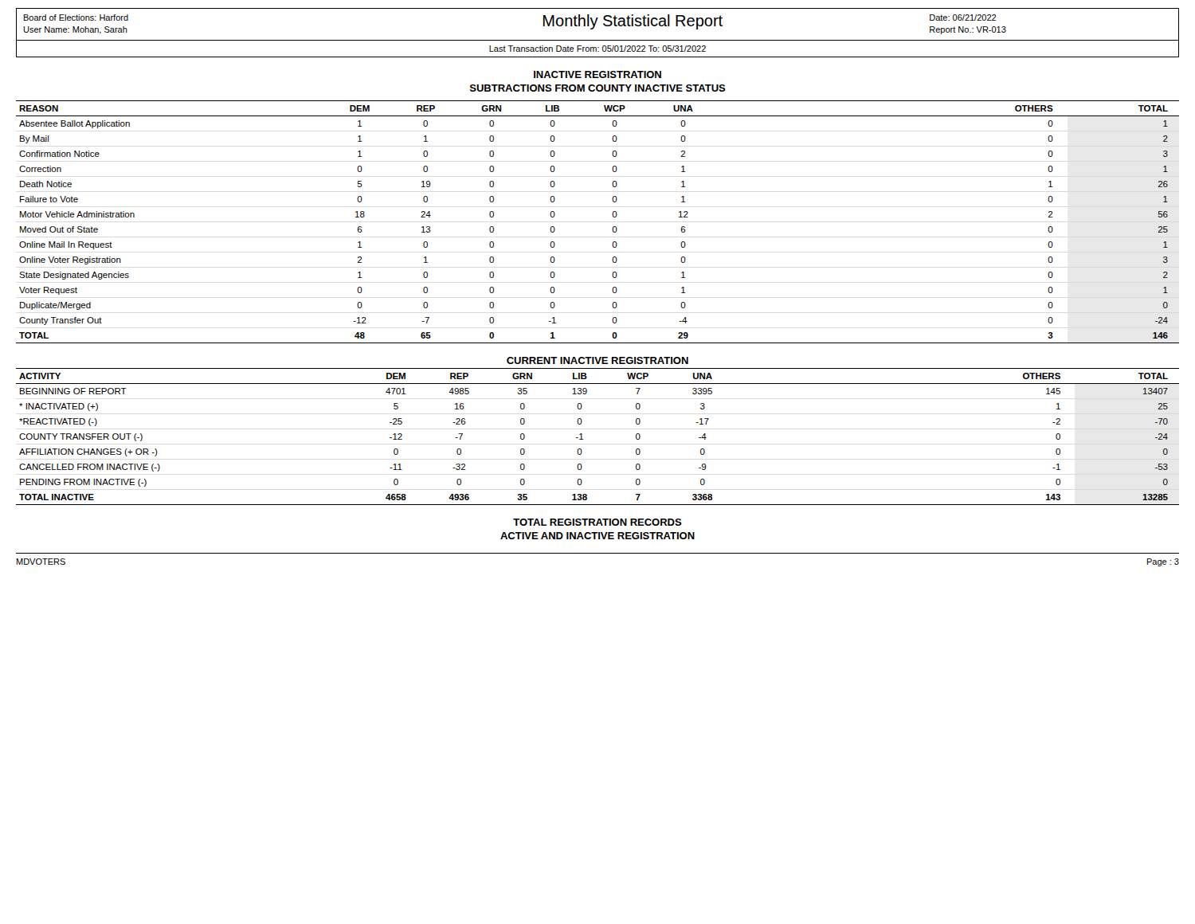| Board of Elections: Harford User Name: Mohan, Sarah | Monthly Statistical Report | Date: 06/21/2022 Report No.: VR-013 |
Last Transaction Date From: 05/01/2022 To: 05/31/2022
INACTIVE REGISTRATION
SUBTRACTIONS FROM COUNTY INACTIVE STATUS
| REASON | DEM | REP | GRN | LIB | WCP | UNA | | OTHERS | TOTAL |
| --- | --- | --- | --- | --- | --- | --- | --- | --- | --- |
| Absentee Ballot Application | 1 | 0 | 0 | 0 | 0 | 0 | | 0 | 1 |
| By Mail | 1 | 1 | 0 | 0 | 0 | 0 | | 0 | 2 |
| Confirmation Notice | 1 | 0 | 0 | 0 | 0 | 2 | | 0 | 3 |
| Correction | 0 | 0 | 0 | 0 | 0 | 1 | | 0 | 1 |
| Death Notice | 5 | 19 | 0 | 0 | 0 | 1 | | 1 | 26 |
| Failure to Vote | 0 | 0 | 0 | 0 | 0 | 1 | | 0 | 1 |
| Motor Vehicle Administration | 18 | 24 | 0 | 0 | 0 | 12 | | 2 | 56 |
| Moved Out of State | 6 | 13 | 0 | 0 | 0 | 6 | | 0 | 25 |
| Online Mail In Request | 1 | 0 | 0 | 0 | 0 | 0 | | 0 | 1 |
| Online Voter Registration | 2 | 1 | 0 | 0 | 0 | 0 | | 0 | 3 |
| State Designated Agencies | 1 | 0 | 0 | 0 | 0 | 1 | | 0 | 2 |
| Voter Request | 0 | 0 | 0 | 0 | 0 | 1 | | 0 | 1 |
| Duplicate/Merged | 0 | 0 | 0 | 0 | 0 | 0 | | 0 | 0 |
| County Transfer Out | -12 | -7 | 0 | -1 | 0 | -4 | | 0 | -24 |
| TOTAL | 48 | 65 | 0 | 1 | 0 | 29 | | 3 | 146 |
CURRENT INACTIVE REGISTRATION
| ACTIVITY | DEM | REP | GRN | LIB | WCP | UNA | | OTHERS | TOTAL |
| --- | --- | --- | --- | --- | --- | --- | --- | --- | --- |
| BEGINNING OF REPORT | 4701 | 4985 | 35 | 139 | 7 | 3395 | | 145 | 13407 |
| * INACTIVATED (+) | 5 | 16 | 0 | 0 | 0 | 3 | | 1 | 25 |
| *REACTIVATED (-) | -25 | -26 | 0 | 0 | 0 | -17 | | -2 | -70 |
| COUNTY TRANSFER OUT (-) | -12 | -7 | 0 | -1 | 0 | -4 | | 0 | -24 |
| AFFILIATION CHANGES (+ OR -) | 0 | 0 | 0 | 0 | 0 | 0 | | 0 | 0 |
| CANCELLED FROM INACTIVE (-) | -11 | -32 | 0 | 0 | 0 | -9 | | -1 | -53 |
| PENDING FROM INACTIVE (-) | 0 | 0 | 0 | 0 | 0 | 0 | | 0 | 0 |
| TOTAL INACTIVE | 4658 | 4936 | 35 | 138 | 7 | 3368 | | 143 | 13285 |
TOTAL REGISTRATION RECORDS
ACTIVE AND INACTIVE REGISTRATION
MDVOTERS Page : 3